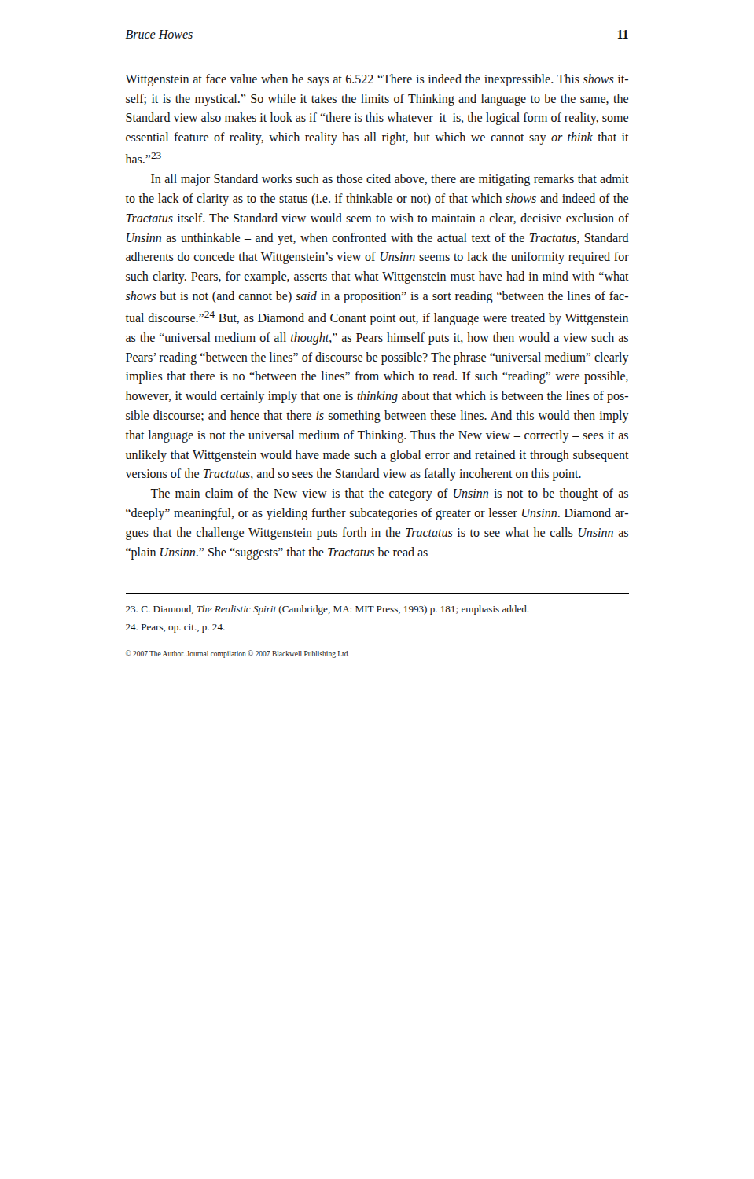Bruce Howes 11
Wittgenstein at face value when he says at 6.522 “There is indeed the inexpressible. This shows itself; it is the mystical.” So while it takes the limits of Thinking and language to be the same, the Standard view also makes it look as if “there is this whatever–it–is, the logical form of reality, some essential feature of reality, which reality has all right, but which we cannot say or think that it has.”23
In all major Standard works such as those cited above, there are mitigating remarks that admit to the lack of clarity as to the status (i.e. if thinkable or not) of that which shows and indeed of the Tractatus itself. The Standard view would seem to wish to maintain a clear, decisive exclusion of Unsinn as unthinkable – and yet, when confronted with the actual text of the Tractatus, Standard adherents do concede that Wittgenstein’s view of Unsinn seems to lack the uniformity required for such clarity. Pears, for example, asserts that what Wittgenstein must have had in mind with “what shows but is not (and cannot be) said in a proposition” is a sort reading “between the lines of factual discourse.”24 But, as Diamond and Conant point out, if language were treated by Wittgenstein as the “universal medium of all thought,” as Pears himself puts it, how then would a view such as Pears’ reading “between the lines” of discourse be possible? The phrase “universal medium” clearly implies that there is no “between the lines” from which to read. If such “reading” were possible, however, it would certainly imply that one is thinking about that which is between the lines of possible discourse; and hence that there is something between these lines. And this would then imply that language is not the universal medium of Thinking. Thus the New view – correctly – sees it as unlikely that Wittgenstein would have made such a global error and retained it through subsequent versions of the Tractatus, and so sees the Standard view as fatally incoherent on this point.
The main claim of the New view is that the category of Unsinn is not to be thought of as “deeply” meaningful, or as yielding further subcategories of greater or lesser Unsinn. Diamond argues that the challenge Wittgenstein puts forth in the Tractatus is to see what he calls Unsinn as “plain Unsinn.” She “suggests” that the Tractatus be read as
23. C. Diamond, The Realistic Spirit (Cambridge, MA: MIT Press, 1993) p. 181; emphasis added.
24. Pears, op. cit., p. 24.
© 2007 The Author. Journal compilation © 2007 Blackwell Publishing Ltd.